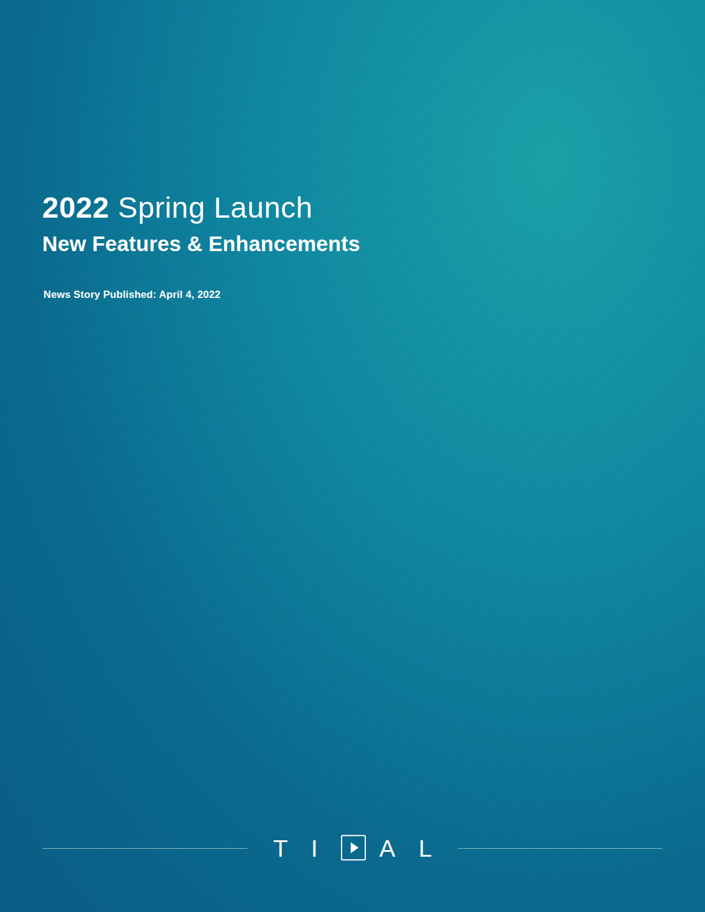2022 Spring Launch
New Features & Enhancements
News Story Published: April 4, 2022
T I A L